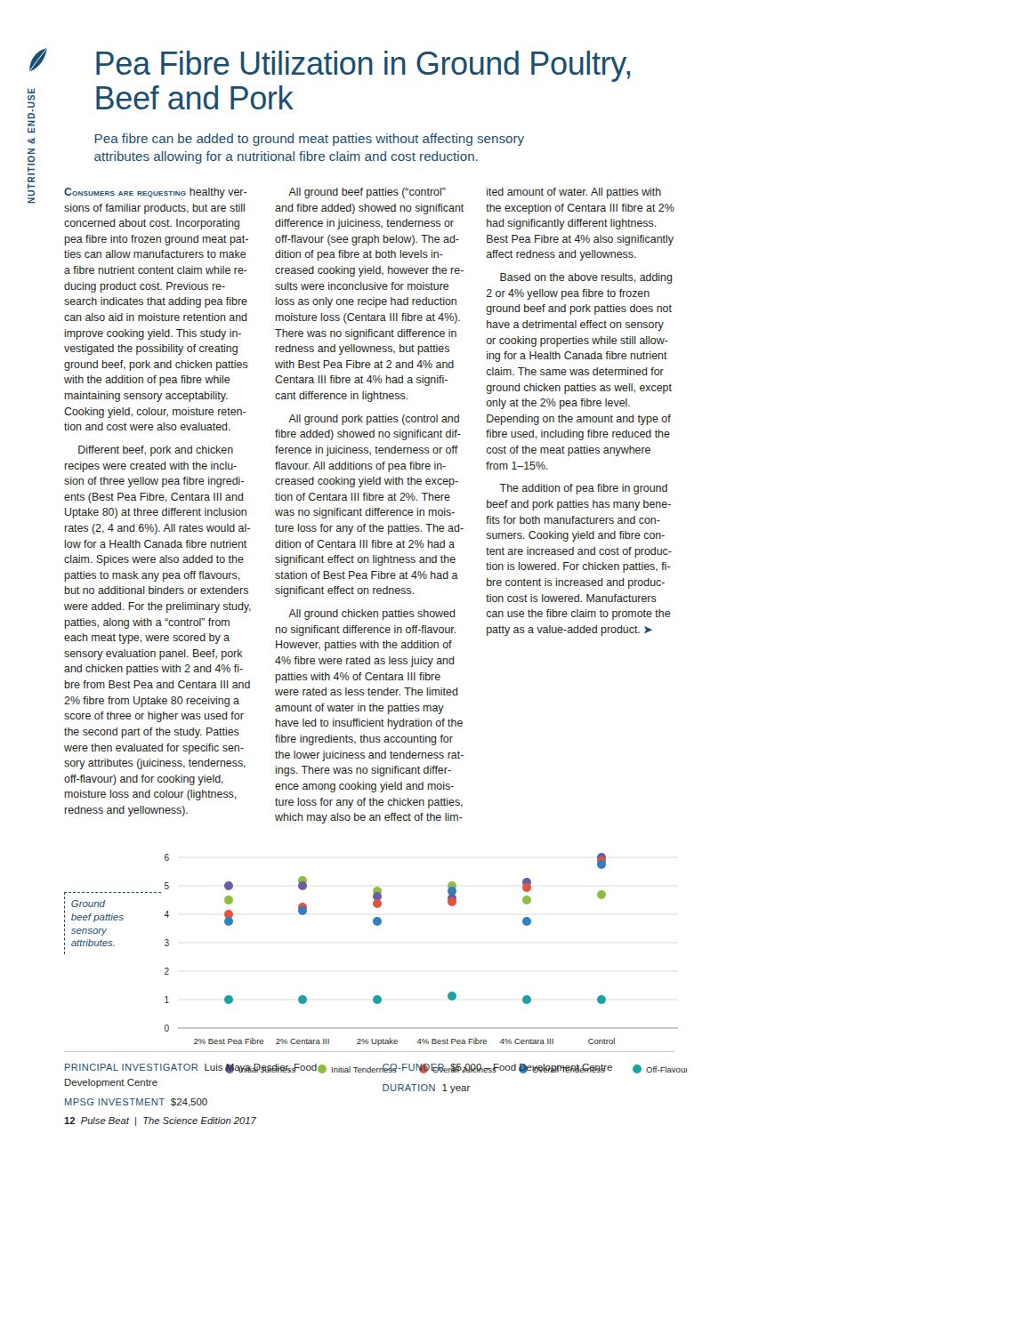NUTRITION & END-USE
Pea Fibre Utilization in Ground Poultry,
Beef and Pork
Pea fibre can be added to ground meat patties without affecting sensory attributes allowing for a nutritional fibre claim and cost reduction.
Consumers are requesting healthy versions of familiar products, but are still concerned about cost. Incorporating pea fibre into frozen ground meat patties can allow manufacturers to make a fibre nutrient content claim while reducing product cost. Previous research indicates that adding pea fibre can also aid in moisture retention and improve cooking yield. This study investigated the possibility of creating ground beef, pork and chicken patties with the addition of pea fibre while maintaining sensory acceptability. Cooking yield, colour, moisture retention and cost were also evaluated.
Different beef, pork and chicken recipes were created with the inclusion of three yellow pea fibre ingredients (Best Pea Fibre, Centara III and Uptake 80) at three different inclusion rates (2, 4 and 6%). All rates would allow for a Health Canada fibre nutrient claim. Spices were also added to the patties to mask any pea off flavours, but no additional binders or extenders were added. For the preliminary study, patties, along with a “control” from each meat type, were scored by a sensory evaluation panel. Beef, pork and chicken patties with 2 and 4% fibre from Best Pea and Centara III and 2% fibre from Uptake 80 receiving a score of three or higher was used for the second part of the study. Patties were then evaluated for specific sensory attributes (juiciness, tenderness, off-flavour) and for cooking yield, moisture loss and colour (lightness, redness and yellowness).
All ground beef patties (“control” and fibre added) showed no significant difference in juiciness, tenderness or off-flavour (see graph below). The addition of pea fibre at both levels increased cooking yield, however the results were inconclusive for moisture loss as only one recipe had reduction moisture loss (Centara III fibre at 4%). There was no significant difference in redness and yellowness, but patties with Best Pea Fibre at 2 and 4% and Centara III fibre at 4% had a significant difference in lightness.
All ground pork patties (control and fibre added) showed no significant difference in juiciness, tenderness or off flavour. All additions of pea fibre increased cooking yield with the exception of Centara III fibre at 2%. There was no significant difference in moisture loss for any of the patties. The addition of Centara III fibre at 2% had a significant effect on lightness and the station of Best Pea Fibre at 4% had a significant effect on redness.
All ground chicken patties showed no significant difference in off-flavour. However, patties with the addition of 4% fibre were rated as less juicy and patties with 4% of Centara III fibre were rated as less tender. The limited amount of water in the patties may have led to insufficient hydration of the fibre ingredients, thus accounting for the lower juiciness and tenderness ratings. There was no significant difference among cooking yield and moisture loss for any of the chicken patties, which may also be an effect of the limited amount of water. All patties with the exception of Centara III fibre at 2% had significantly different lightness. Best Pea Fibre at 4% also significantly affect redness and yellowness.
Based on the above results, adding 2 or 4% yellow pea fibre to frozen ground beef and pork patties does not have a detrimental effect on sensory or cooking properties while still allowing for a Health Canada fibre nutrient claim. The same was determined for ground chicken patties as well, except only at the 2% pea fibre level. Depending on the amount and type of fibre used, including fibre reduced the cost of the meat patties anywhere from 1–15%.
The addition of pea fibre in ground beef and pork patties has many benefits for both manufacturers and consumers. Cooking yield and fibre content are increased and cost of production is lowered. For chicken patties, fibre content is increased and production cost is lowered. Manufacturers can use the fibre claim to promote the patty as a value-added product. ➤
Ground
beef patties
sensory
attributes.
6 5 4 3 2 1 0 Category 1: 2% Best Pea Fibre x=185 2% Best Pea Fibre 2% Centara III 2% Uptake 4% Best Pea Fibre 4% Centara III Control Initial Juiciness Initial Tenderness Overall Juiciness Overall Tenderness Off-Flavour
PRINCIPAL INVESTIGATOR Luis Maya Desdier, Food Development Centre
MPSG INVESTMENT $24,500
CO-FUNDER $5,000 – Food Development Centre
DURATION 1 year
12 Pulse Beat | The Science Edition 2017